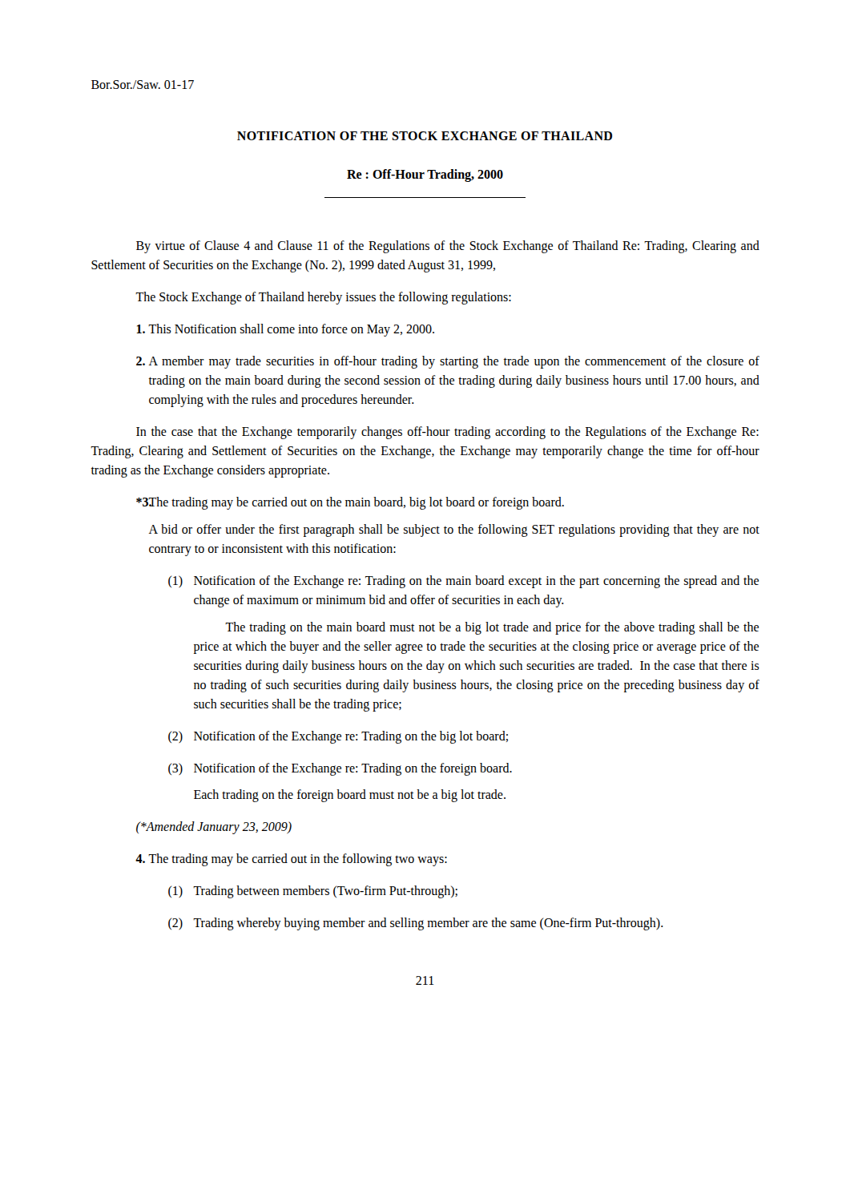Bor.Sor./Saw. 01-17
NOTIFICATION OF THE STOCK EXCHANGE OF THAILAND
Re : Off-Hour Trading, 2000
By virtue of Clause 4 and Clause 11 of the Regulations of the Stock Exchange of Thailand Re: Trading, Clearing and Settlement of Securities on the Exchange (No. 2), 1999 dated August 31, 1999,
The Stock Exchange of Thailand hereby issues the following regulations:
1.
This Notification shall come into force on May 2, 2000.
2.
A member may trade securities in off-hour trading by starting the trade upon the commencement of the closure of trading on the main board during the second session of the trading during daily business hours until 17.00 hours, and complying with the rules and procedures hereunder.
In the case that the Exchange temporarily changes off-hour trading according to the Regulations of the Exchange Re: Trading, Clearing and Settlement of Securities on the Exchange, the Exchange may temporarily change the time for off-hour trading as the Exchange considers appropriate.
*3.
The trading may be carried out on the main board, big lot board or foreign board.
A bid or offer under the first paragraph shall be subject to the following SET regulations providing that they are not contrary to or inconsistent with this notification:
(1)
Notification of the Exchange re: Trading on the main board except in the part concerning the spread and the change of maximum or minimum bid and offer of securities in each day.
The trading on the main board must not be a big lot trade and price for the above trading shall be the price at which the buyer and the seller agree to trade the securities at the closing price or average price of the securities during daily business hours on the day on which such securities are traded. In the case that there is no trading of such securities during daily business hours, the closing price on the preceding business day of such securities shall be the trading price;
(2)
Notification of the Exchange re: Trading on the big lot board;
(3)
Notification of the Exchange re: Trading on the foreign board.
Each trading on the foreign board must not be a big lot trade.
(*Amended January 23, 2009)
4.
The trading may be carried out in the following two ways:
(1)
Trading between members (Two-firm Put-through);
(2)
Trading whereby buying member and selling member are the same (One-firm Put-through).
211